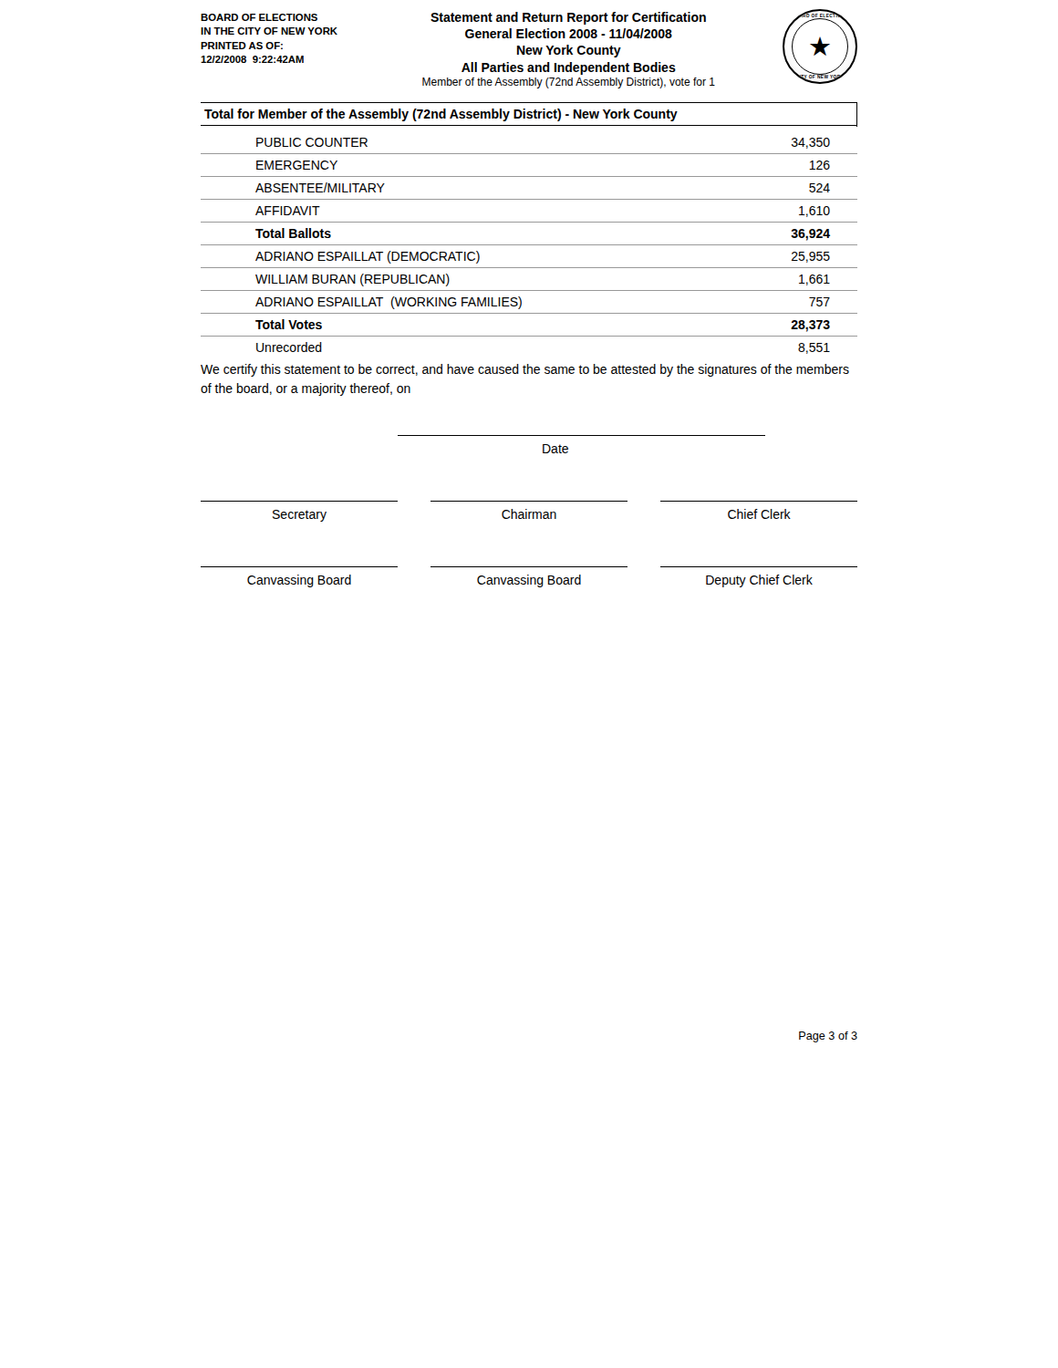BOARD OF ELECTIONS
IN THE CITY OF NEW YORK
PRINTED AS OF:
12/2/2008 9:22:42AM
Statement and Return Report for Certification
General Election 2008 - 11/04/2008
New York County
All Parties and Independent Bodies
Member of the Assembly (72nd Assembly District), vote for 1
BOARD OF ELECTIONS
★
CITY OF NEW YORK
Total for Member of the Assembly (72nd Assembly District) - New York County
| PUBLIC COUNTER | 34,350 |
| EMERGENCY | 126 |
| ABSENTEE/MILITARY | 524 |
| AFFIDAVIT | 1,610 |
| Total Ballots | 36,924 |
| ADRIANO ESPAILLAT (DEMOCRATIC) | 25,955 |
| WILLIAM BURAN (REPUBLICAN) | 1,661 |
| ADRIANO ESPAILLAT (WORKING FAMILIES) | 757 |
| Total Votes | 28,373 |
| Unrecorded | 8,551 |
We certify this statement to be correct, and have caused the same to be attested by the signatures of the members of the board, or a majority thereof, on
Date
Secretary
Chairman
Chief Clerk
Canvassing Board
Canvassing Board
Deputy Chief Clerk
Page 3 of 3